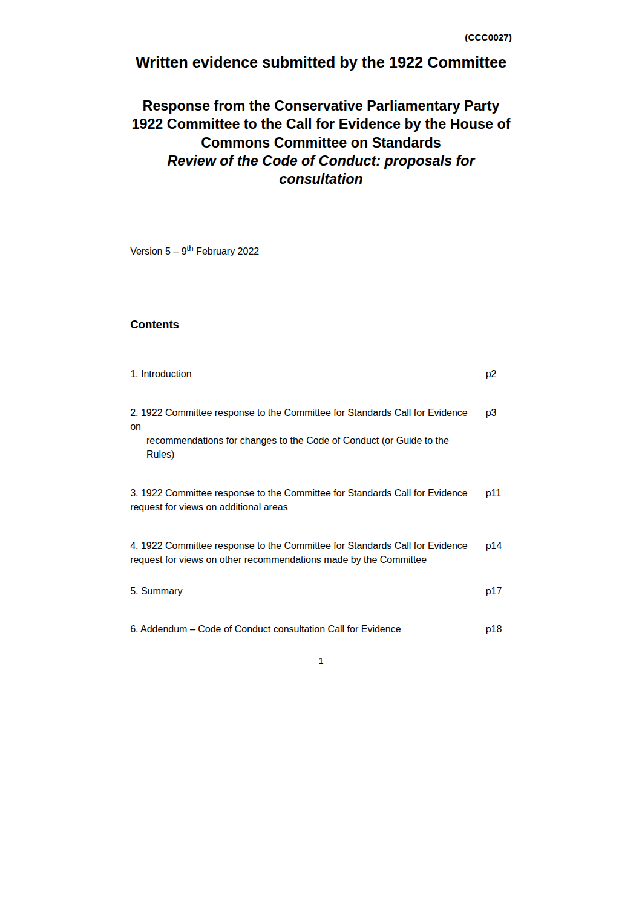(CCC0027)
Written evidence submitted by the 1922 Committee
Response from the Conservative Parliamentary Party 1922 Committee to the Call for Evidence by the House of Commons Committee on Standards
Review of the Code of Conduct: proposals for consultation
Version 5 – 9th February 2022
Contents
1. Introduction
p2
2. 1922 Committee response to the Committee for Standards Call for Evidence on
recommendations for changes to the Code of Conduct (or Guide to the Rules)
p3
3. 1922 Committee response to the Committee for Standards Call for Evidence request for views on additional areas
p11
4. 1922 Committee response to the Committee for Standards Call for Evidence request for views on other recommendations made by the Committee
p14
5. Summary
p17
6. Addendum – Code of Conduct consultation Call for Evidence
p18
1